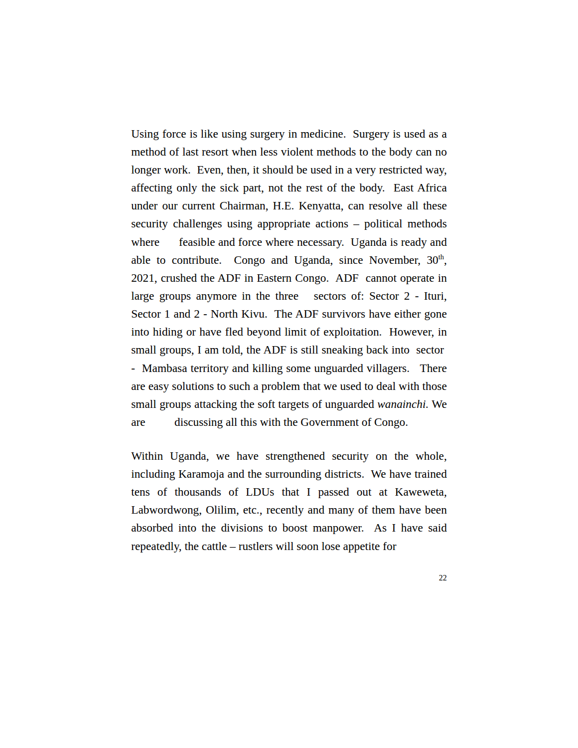Using force is like using surgery in medicine. Surgery is used as a method of last resort when less violent methods to the body can no longer work. Even, then, it should be used in a very restricted way, affecting only the sick part, not the rest of the body. East Africa under our current Chairman, H.E. Kenyatta, can resolve all these security challenges using appropriate actions – political methods where feasible and force where necessary. Uganda is ready and able to contribute. Congo and Uganda, since November, 30th, 2021, crushed the ADF in Eastern Congo. ADF cannot operate in large groups anymore in the three sectors of: Sector 2 - Ituri, Sector 1 and 2 - North Kivu. The ADF survivors have either gone into hiding or have fled beyond limit of exploitation. However, in small groups, I am told, the ADF is still sneaking back into sector - Mambasa territory and killing some unguarded villagers. There are easy solutions to such a problem that we used to deal with those small groups attacking the soft targets of unguarded wanainchi. We are discussing all this with the Government of Congo.
Within Uganda, we have strengthened security on the whole, including Karamoja and the surrounding districts. We have trained tens of thousands of LDUs that I passed out at Kaweweta, Labwordwong, Olilim, etc., recently and many of them have been absorbed into the divisions to boost manpower. As I have said repeatedly, the cattle – rustlers will soon lose appetite for
22